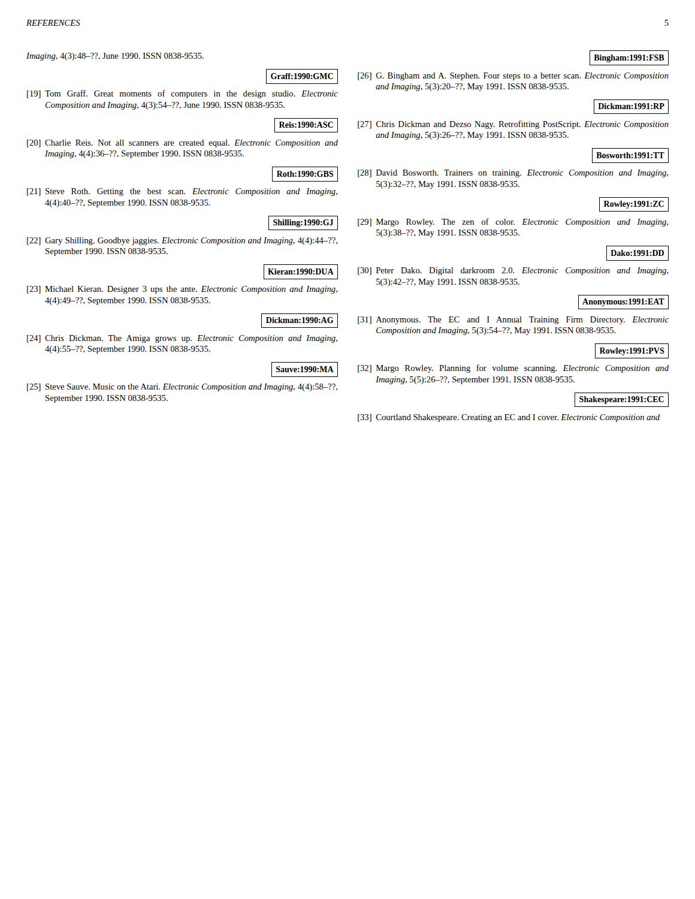REFERENCES 5
Imaging, 4(3):48–??, June 1990. ISSN 0838-9535.
Graff:1990:GMC
[19] Tom Graff. Great moments of computers in the design studio. Electronic Composition and Imaging, 4(3):54–??, June 1990. ISSN 0838-9535.
Reis:1990:ASC
[20] Charlie Reis. Not all scanners are created equal. Electronic Composition and Imaging, 4(4):36–??, September 1990. ISSN 0838-9535.
Roth:1990:GBS
[21] Steve Roth. Getting the best scan. Electronic Composition and Imaging, 4(4):40–??, September 1990. ISSN 0838-9535.
Shilling:1990:GJ
[22] Gary Shilling. Goodbye jaggies. Electronic Composition and Imaging, 4(4):44–??, September 1990. ISSN 0838-9535.
Kieran:1990:DUA
[23] Michael Kieran. Designer 3 ups the ante. Electronic Composition and Imaging, 4(4):49–??, September 1990. ISSN 0838-9535.
Dickman:1990:AG
[24] Chris Dickman. The Amiga grows up. Electronic Composition and Imaging, 4(4):55–??, September 1990. ISSN 0838-9535.
Sauve:1990:MA
[25] Steve Sauve. Music on the Atari. Electronic Composition and Imaging, 4(4):58–??, September 1990. ISSN 0838-9535.
Bingham:1991:FSB
[26] G. Bingham and A. Stephen. Four steps to a better scan. Electronic Composition and Imaging, 5(3):20–??, May 1991. ISSN 0838-9535.
Dickman:1991:RP
[27] Chris Dickman and Dezso Nagy. Retrofitting PostScript. Electronic Composition and Imaging, 5(3):26–??, May 1991. ISSN 0838-9535.
Bosworth:1991:TT
[28] David Bosworth. Trainers on training. Electronic Composition and Imaging, 5(3):32–??, May 1991. ISSN 0838-9535.
Rowley:1991:ZC
[29] Margo Rowley. The zen of color. Electronic Composition and Imaging, 5(3):38–??, May 1991. ISSN 0838-9535.
Dako:1991:DD
[30] Peter Dako. Digital darkroom 2.0. Electronic Composition and Imaging, 5(3):42–??, May 1991. ISSN 0838-9535.
Anonymous:1991:EAT
[31] Anonymous. The EC and I Annual Training Firm Directory. Electronic Composition and Imaging, 5(3):54–??, May 1991. ISSN 0838-9535.
Rowley:1991:PVS
[32] Margo Rowley. Planning for volume scanning. Electronic Composition and Imaging, 5(5):26–??, September 1991. ISSN 0838-9535.
Shakespeare:1991:CEC
[33] Courtland Shakespeare. Creating an EC and I cover. Electronic Composition and